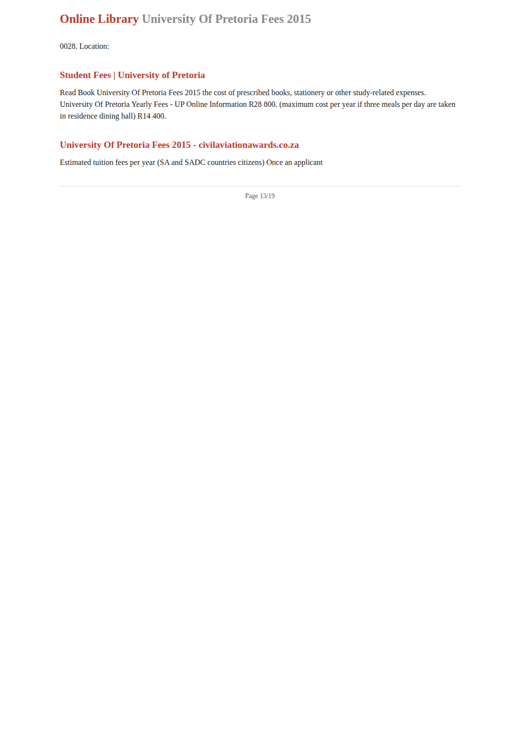Online Library University Of Pretoria Fees 2015
0028. Location:
Student Fees | University of Pretoria
Read Book University Of Pretoria Fees 2015 the cost of prescribed books, stationery or other study-related expenses. University Of Pretoria Yearly Fees - UP Online Information R28 800. (maximum cost per year if three meals per day are taken in residence dining hall) R14 400.
University Of Pretoria Fees 2015 - civilaviationawards.co.za
Estimated tuition fees per year (SA and SADC countries citizens) Once an applicant
Page 13/19